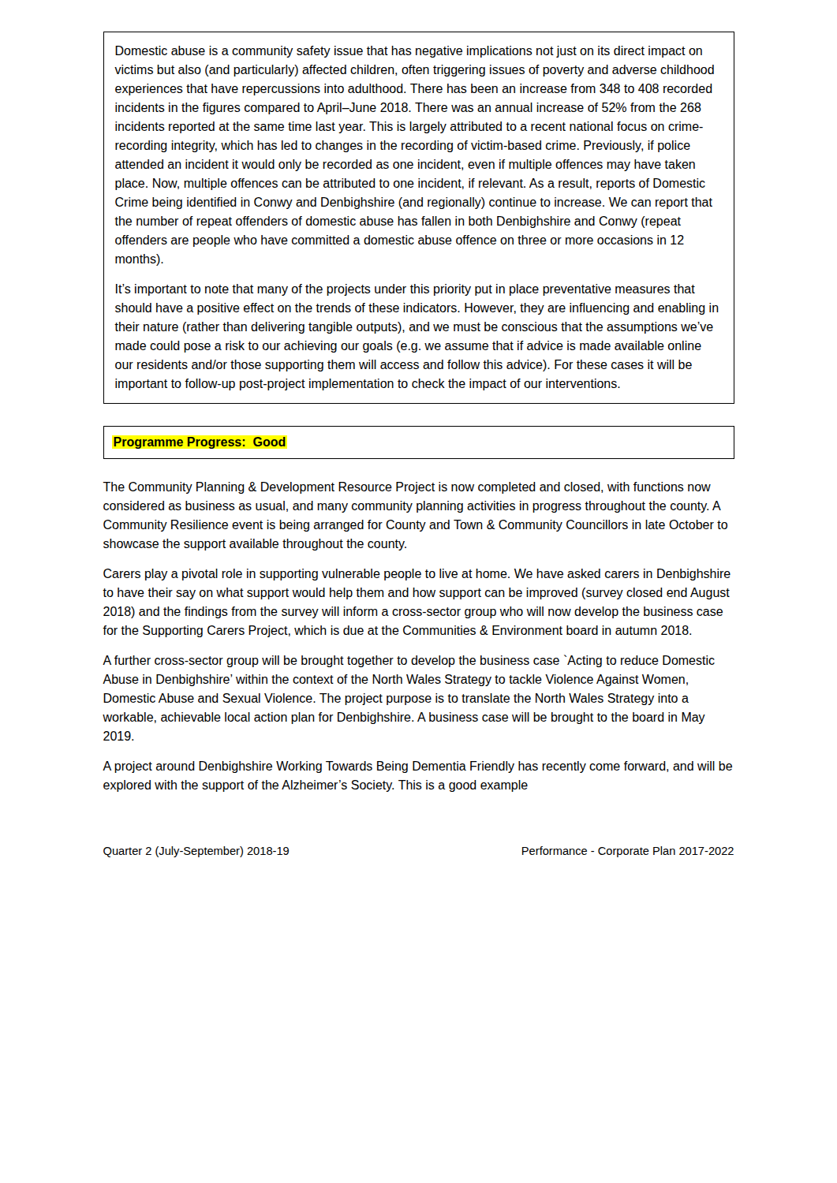Domestic abuse is a community safety issue that has negative implications not just on its direct impact on victims but also (and particularly) affected children, often triggering issues of poverty and adverse childhood experiences that have repercussions into adulthood. There has been an increase from 348 to 408 recorded incidents in the figures compared to April–June 2018. There was an annual increase of 52% from the 268 incidents reported at the same time last year. This is largely attributed to a recent national focus on crime-recording integrity, which has led to changes in the recording of victim-based crime. Previously, if police attended an incident it would only be recorded as one incident, even if multiple offences may have taken place. Now, multiple offences can be attributed to one incident, if relevant. As a result, reports of Domestic Crime being identified in Conwy and Denbighshire (and regionally) continue to increase. We can report that the number of repeat offenders of domestic abuse has fallen in both Denbighshire and Conwy (repeat offenders are people who have committed a domestic abuse offence on three or more occasions in 12 months).
It’s important to note that many of the projects under this priority put in place preventative measures that should have a positive effect on the trends of these indicators. However, they are influencing and enabling in their nature (rather than delivering tangible outputs), and we must be conscious that the assumptions we’ve made could pose a risk to our achieving our goals (e.g. we assume that if advice is made available online our residents and/or those supporting them will access and follow this advice). For these cases it will be important to follow-up post-project implementation to check the impact of our interventions.
Programme Progress: Good
The Community Planning & Development Resource Project is now completed and closed, with functions now considered as business as usual, and many community planning activities in progress throughout the county. A Community Resilience event is being arranged for County and Town & Community Councillors in late October to showcase the support available throughout the county.
Carers play a pivotal role in supporting vulnerable people to live at home. We have asked carers in Denbighshire to have their say on what support would help them and how support can be improved (survey closed end August 2018) and the findings from the survey will inform a cross-sector group who will now develop the business case for the Supporting Carers Project, which is due at the Communities & Environment board in autumn 2018.
A further cross-sector group will be brought together to develop the business case `Acting to reduce Domestic Abuse in Denbighshire’ within the context of the North Wales Strategy to tackle Violence Against Women, Domestic Abuse and Sexual Violence. The project purpose is to translate the North Wales Strategy into a workable, achievable local action plan for Denbighshire. A business case will be brought to the board in May 2019.
A project around Denbighshire Working Towards Being Dementia Friendly has recently come forward, and will be explored with the support of the Alzheimer’s Society. This is a good example
Quarter 2 (July-September) 2018-19 Performance - Corporate Plan 2017-2022